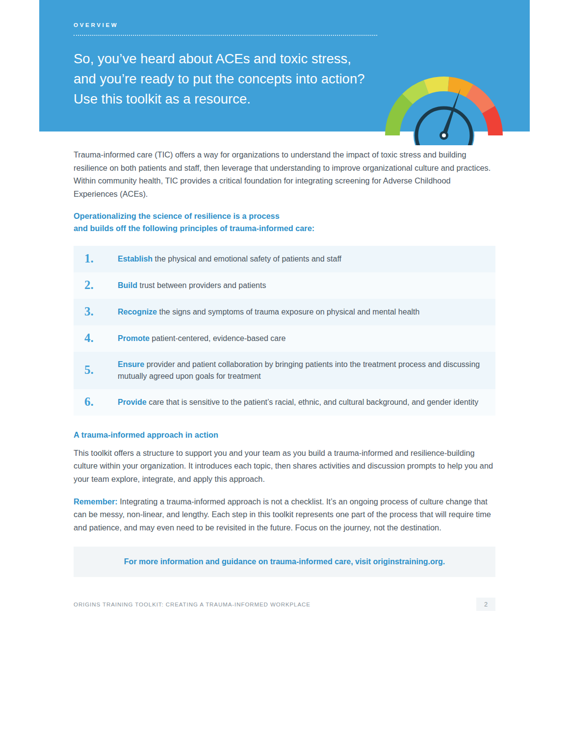Overview
So, you’ve heard about ACEs and toxic stress,
and you’re ready to put the concepts into action?
Use this toolkit as a resource.
Trauma-informed care (TIC) offers a way for organizations to understand the impact of toxic stress and building resilience on both patients and staff, then leverage that understanding to improve organizational culture and practices. Within community health, TIC provides a critical foundation for integrating screening for Adverse Childhood Experiences (ACEs).
Operationalizing the science of resilience is a process
and builds off the following principles of trauma-informed care:
Establish the physical and emotional safety of patients and staff
Build trust between providers and patients
Recognize the signs and symptoms of trauma exposure on physical and mental health
Promote patient-centered, evidence-based care
Ensure provider and patient collaboration by bringing patients into the treatment process and discussing mutually agreed upon goals for treatment
Provide care that is sensitive to the patient’s racial, ethnic, and cultural background, and gender identity
A trauma-informed approach in action
This toolkit offers a structure to support you and your team as you build a trauma-informed and resilience-building culture within your organization. It introduces each topic, then shares activities and discussion prompts to help you and your team explore, integrate, and apply this approach.
Remember: Integrating a trauma-informed approach is not a checklist. It’s an ongoing process of culture change that can be messy, non-linear, and lengthy. Each step in this toolkit represents one part of the process that will require time and patience, and may even need to be revisited in the future. Focus on the journey, not the destination.
For more information and guidance on trauma-informed care, visit originstraining.org.
Origins Training Toolkit: Creating a Trauma-Informed Workplace 2